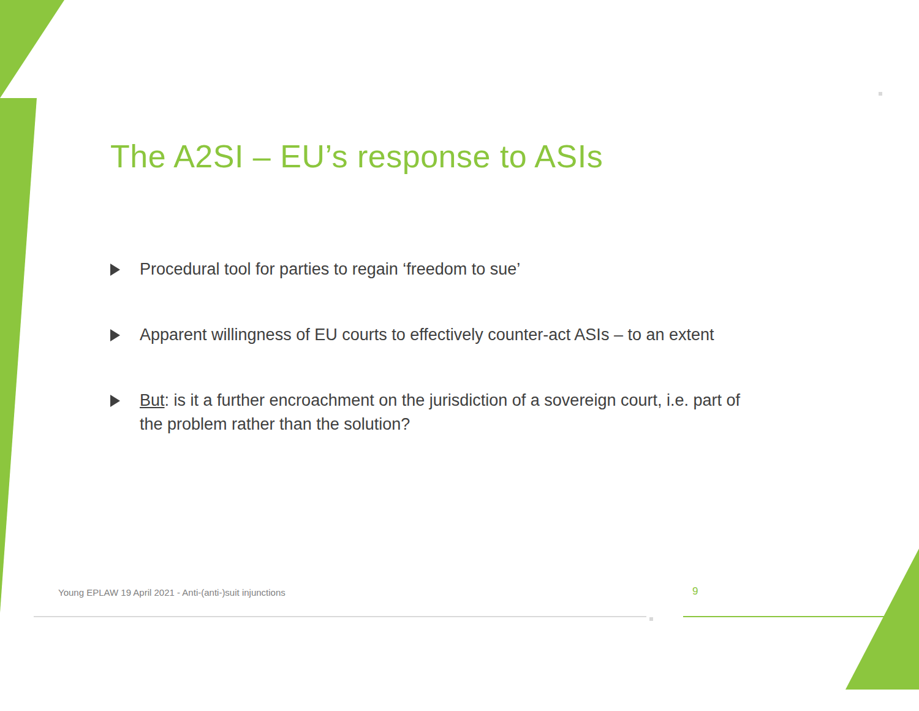The A2SI – EU’s response to ASIs
Procedural tool for parties to regain ‘freedom to sue’
Apparent willingness of EU courts to effectively counter-act ASIs – to an extent
But: is it a further encroachment on the jurisdiction of a sovereign court, i.e. part of the problem rather than the solution?
Young EPLAW 19 April 2021 - Anti-(anti-)suit injunctions
9